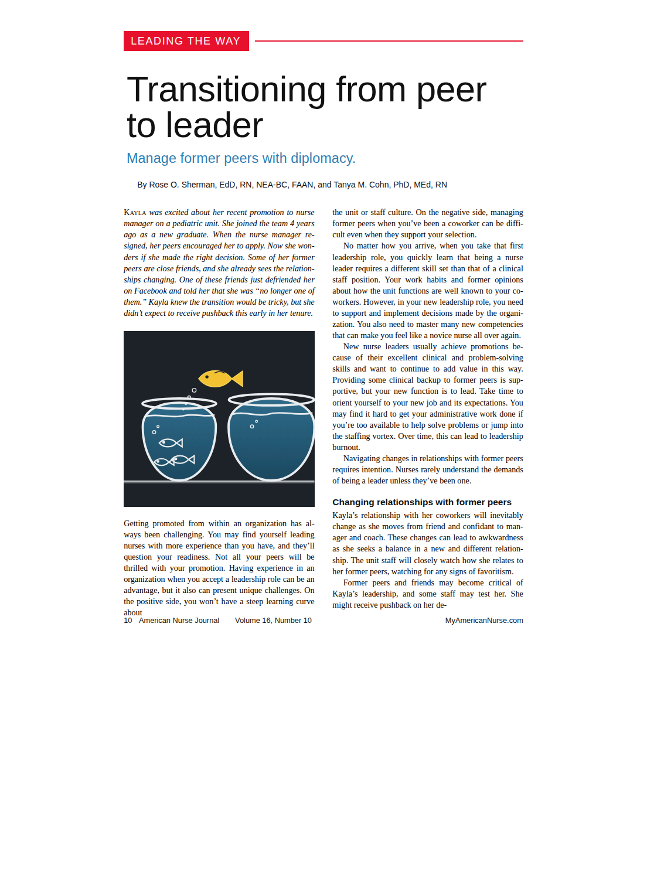LEADING THE WAY
Transitioning from peer
to leader
Manage former peers with diplomacy.
By Rose O. Sherman, EdD, RN, NEA-BC, FAAN, and Tanya M. Cohn, PhD, MEd, RN
Kayla was excited about her recent promotion to nurse manager on a pediatric unit. She joined the team 4 years ago as a new graduate. When the nurse manager resigned, her peers encouraged her to apply. Now she wonders if she made the right decision. Some of her former peers are close friends, and she already sees the relationships changing. One of these friends just defriended her on Facebook and told her that she was “no longer one of them.” Kayla knew the transition would be tricky, but she didn’t expect to receive pushback this early in her tenure.
Getting promoted from within an organization has always been challenging. You may find yourself leading nurses with more experience than you have, and they’ll question your readiness. Not all your peers will be thrilled with your promotion. Having experience in an organization when you accept a leadership role can be an advantage, but it also can present unique challenges. On the positive side, you won’t have a steep learning curve about
the unit or staff culture. On the negative side, managing former peers when you’ve been a coworker can be difficult even when they support your selection.
No matter how you arrive, when you take that first leadership role, you quickly learn that being a nurse leader requires a different skill set than that of a clinical staff position. Your work habits and former opinions about how the unit functions are well known to your coworkers. However, in your new leadership role, you need to support and implement decisions made by the organization. You also need to master many new competencies that can make you feel like a novice nurse all over again.
New nurse leaders usually achieve promotions because of their excellent clinical and problem-solving skills and want to continue to add value in this way. Providing some clinical backup to former peers is supportive, but your new function is to lead. Take time to orient yourself to your new job and its expectations. You may find it hard to get your administrative work done if you’re too available to help solve problems or jump into the staffing vortex. Over time, this can lead to leadership burnout.
Navigating changes in relationships with former peers requires intention. Nurses rarely understand the demands of being a leader unless they’ve been one.
Changing relationships with former peers
Kayla’s relationship with her coworkers will inevitably change as she moves from friend and confidant to manager and coach. These changes can lead to awkwardness as she seeks a balance in a new and different relationship. The unit staff will closely watch how she relates to her former peers, watching for any signs of favoritism.
Former peers and friends may become critical of Kayla’s leadership, and some staff may test her. She might receive pushback on her de-
10 American Nurse Journal Volume 16, Number 10 MyAmericanNurse.com